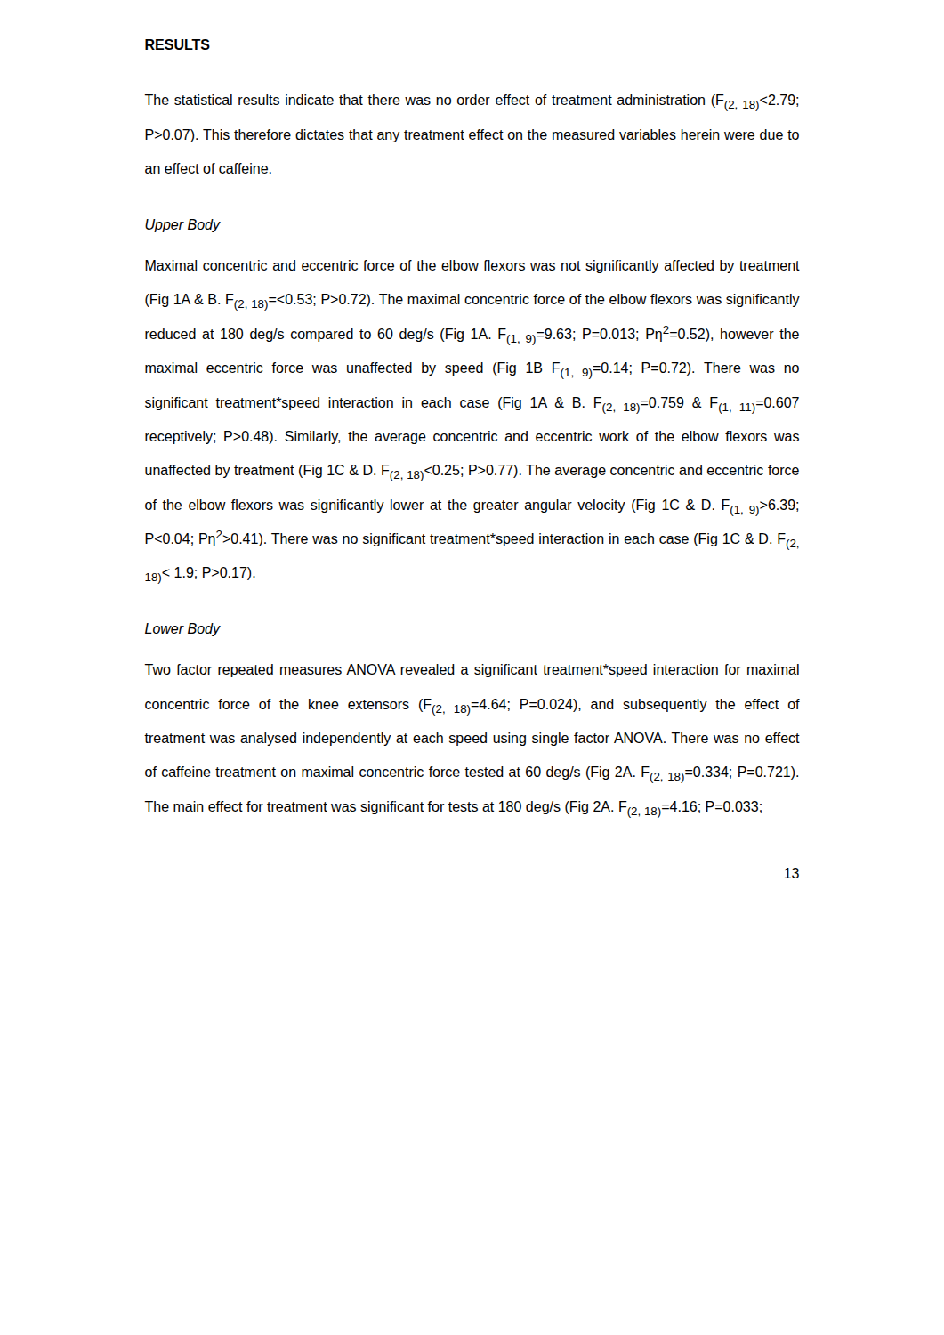RESULTS
The statistical results indicate that there was no order effect of treatment administration (F(2, 18)<2.79; P>0.07). This therefore dictates that any treatment effect on the measured variables herein were due to an effect of caffeine.
Upper Body
Maximal concentric and eccentric force of the elbow flexors was not significantly affected by treatment (Fig 1A & B. F(2, 18)=<0.53; P>0.72). The maximal concentric force of the elbow flexors was significantly reduced at 180 deg/s compared to 60 deg/s (Fig 1A. F(1, 9)=9.63; P=0.013; Pη2=0.52), however the maximal eccentric force was unaffected by speed (Fig 1B F(1, 9)=0.14; P=0.72). There was no significant treatment*speed interaction in each case (Fig 1A & B. F(2, 18)=0.759 & F(1, 11)=0.607 receptively; P>0.48). Similarly, the average concentric and eccentric work of the elbow flexors was unaffected by treatment (Fig 1C & D. F(2, 18)<0.25; P>0.77). The average concentric and eccentric force of the elbow flexors was significantly lower at the greater angular velocity (Fig 1C & D. F(1, 9)>6.39; P<0.04; Pη2>0.41). There was no significant treatment*speed interaction in each case (Fig 1C & D. F(2, 18)< 1.9; P>0.17).
Lower Body
Two factor repeated measures ANOVA revealed a significant treatment*speed interaction for maximal concentric force of the knee extensors (F(2, 18)=4.64; P=0.024), and subsequently the effect of treatment was analysed independently at each speed using single factor ANOVA. There was no effect of caffeine treatment on maximal concentric force tested at 60 deg/s (Fig 2A. F(2, 18)=0.334; P=0.721). The main effect for treatment was significant for tests at 180 deg/s (Fig 2A. F(2, 18)=4.16; P=0.033;
13